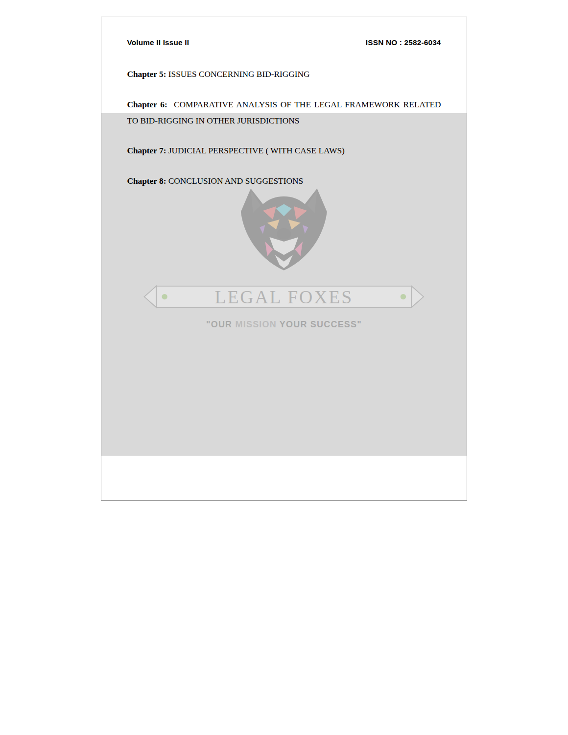Volume II Issue II ISSN NO : 2582-6034
Chapter 5: ISSUES CONCERNING BID-RIGGING
Chapter 6: COMPARATIVE ANALYSIS OF THE LEGAL FRAMEWORK RELATED TO BID-RIGGING IN OTHER JURISDICTIONS
Chapter 7: JUDICIAL PERSPECTIVE ( WITH CASE LAWS)
Chapter 8: CONCLUSION AND SUGGESTIONS
LEGAL FOXES
"OUR MISSION YOUR SUCCESS"